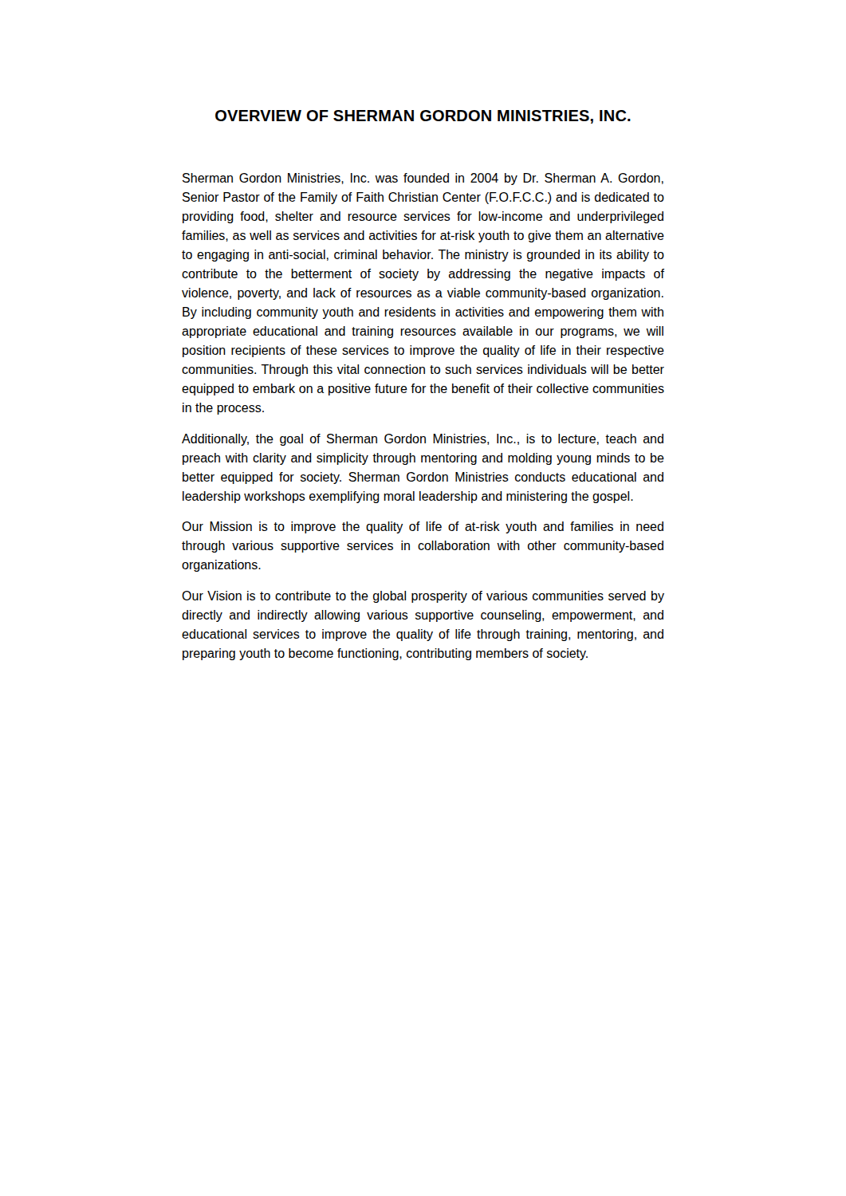OVERVIEW OF SHERMAN GORDON MINISTRIES, INC.
Sherman Gordon Ministries, Inc. was founded in 2004 by Dr. Sherman A. Gordon, Senior Pastor of the Family of Faith Christian Center (F.O.F.C.C.) and is dedicated to providing food, shelter and resource services for low-income and underprivileged families, as well as services and activities for at-risk youth to give them an alternative to engaging in anti-social, criminal behavior. The ministry is grounded in its ability to contribute to the betterment of society by addressing the negative impacts of violence, poverty, and lack of resources as a viable community-based organization. By including community youth and residents in activities and empowering them with appropriate educational and training resources available in our programs, we will position recipients of these services to improve the quality of life in their respective communities. Through this vital connection to such services individuals will be better equipped to embark on a positive future for the benefit of their collective communities in the process.
Additionally, the goal of Sherman Gordon Ministries, Inc., is to lecture, teach and preach with clarity and simplicity through mentoring and molding young minds to be better equipped for society. Sherman Gordon Ministries conducts educational and leadership workshops exemplifying moral leadership and ministering the gospel.
Our Mission is to improve the quality of life of at-risk youth and families in need through various supportive services in collaboration with other community-based organizations.
Our Vision is to contribute to the global prosperity of various communities served by directly and indirectly allowing various supportive counseling, empowerment, and educational services to improve the quality of life through training, mentoring, and preparing youth to become functioning, contributing members of society.